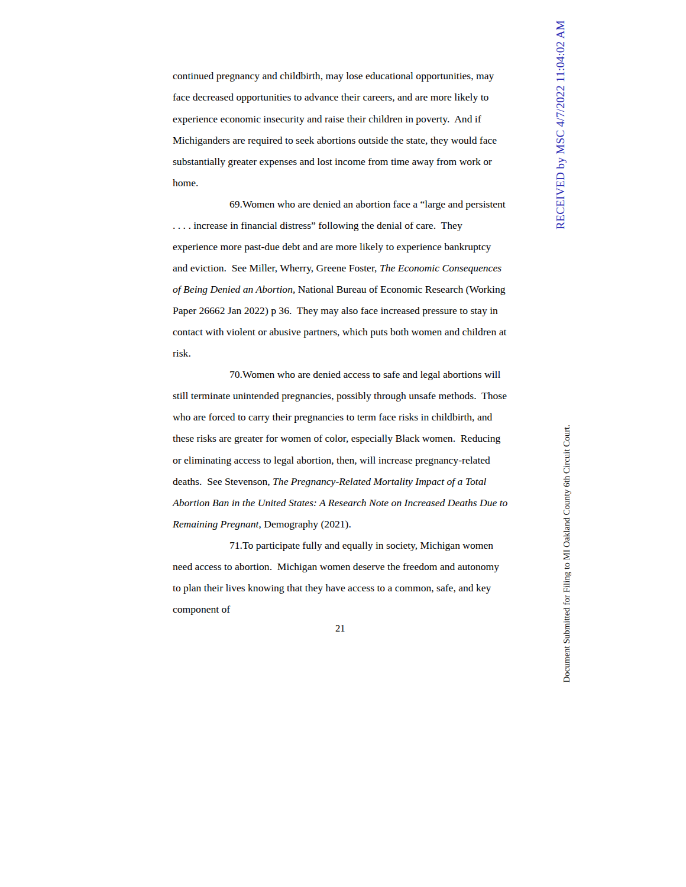RECEIVED by MSC 4/7/2022 11:04:02 AM
Document Submitted for Filing to MI Oakland County 6th Circuit Court.
continued pregnancy and childbirth, may lose educational opportunities, may face decreased opportunities to advance their careers, and are more likely to experience economic insecurity and raise their children in poverty. And if Michiganders are required to seek abortions outside the state, they would face substantially greater expenses and lost income from time away from work or home.
69. Women who are denied an abortion face a “large and persistent . . . . increase in financial distress” following the denial of care. They experience more past-due debt and are more likely to experience bankruptcy and eviction. See Miller, Wherry, Greene Foster, The Economic Consequences of Being Denied an Abortion, National Bureau of Economic Research (Working Paper 26662 Jan 2022) p 36. They may also face increased pressure to stay in contact with violent or abusive partners, which puts both women and children at risk.
70. Women who are denied access to safe and legal abortions will still terminate unintended pregnancies, possibly through unsafe methods. Those who are forced to carry their pregnancies to term face risks in childbirth, and these risks are greater for women of color, especially Black women. Reducing or eliminating access to legal abortion, then, will increase pregnancy-related deaths. See Stevenson, The Pregnancy-Related Mortality Impact of a Total Abortion Ban in the United States: A Research Note on Increased Deaths Due to Remaining Pregnant, Demography (2021).
71. To participate fully and equally in society, Michigan women need access to abortion. Michigan women deserve the freedom and autonomy to plan their lives knowing that they have access to a common, safe, and key component of
21